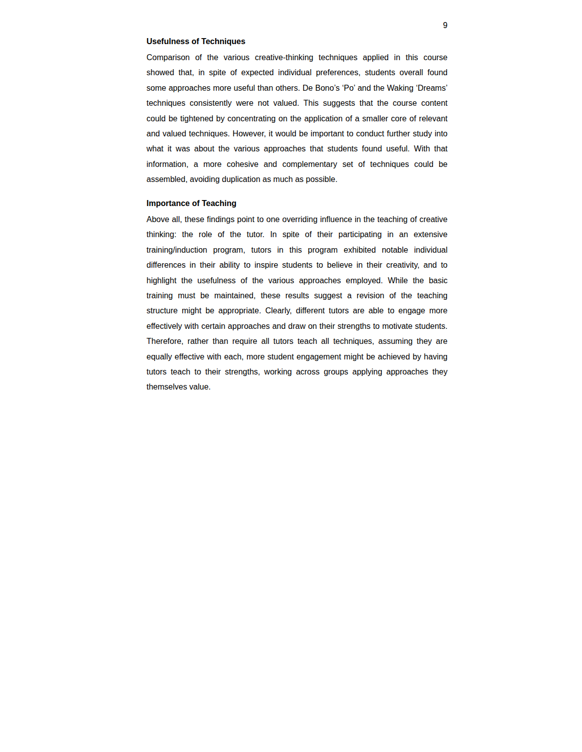9
Usefulness of Techniques
Comparison of the various creative-thinking techniques applied in this course showed that, in spite of expected individual preferences, students overall found some approaches more useful than others. De Bono’s ‘Po’ and the Waking ‘Dreams’ techniques consistently were not valued. This suggests that the course content could be tightened by concentrating on the application of a smaller core of relevant and valued techniques. However, it would be important to conduct further study into what it was about the various approaches that students found useful. With that information, a more cohesive and complementary set of techniques could be assembled, avoiding duplication as much as possible.
Importance of Teaching
Above all, these findings point to one overriding influence in the teaching of creative thinking: the role of the tutor. In spite of their participating in an extensive training/induction program, tutors in this program exhibited notable individual differences in their ability to inspire students to believe in their creativity, and to highlight the usefulness of the various approaches employed. While the basic training must be maintained, these results suggest a revision of the teaching structure might be appropriate. Clearly, different tutors are able to engage more effectively with certain approaches and draw on their strengths to motivate students. Therefore, rather than require all tutors teach all techniques, assuming they are equally effective with each, more student engagement might be achieved by having tutors teach to their strengths, working across groups applying approaches they themselves value.